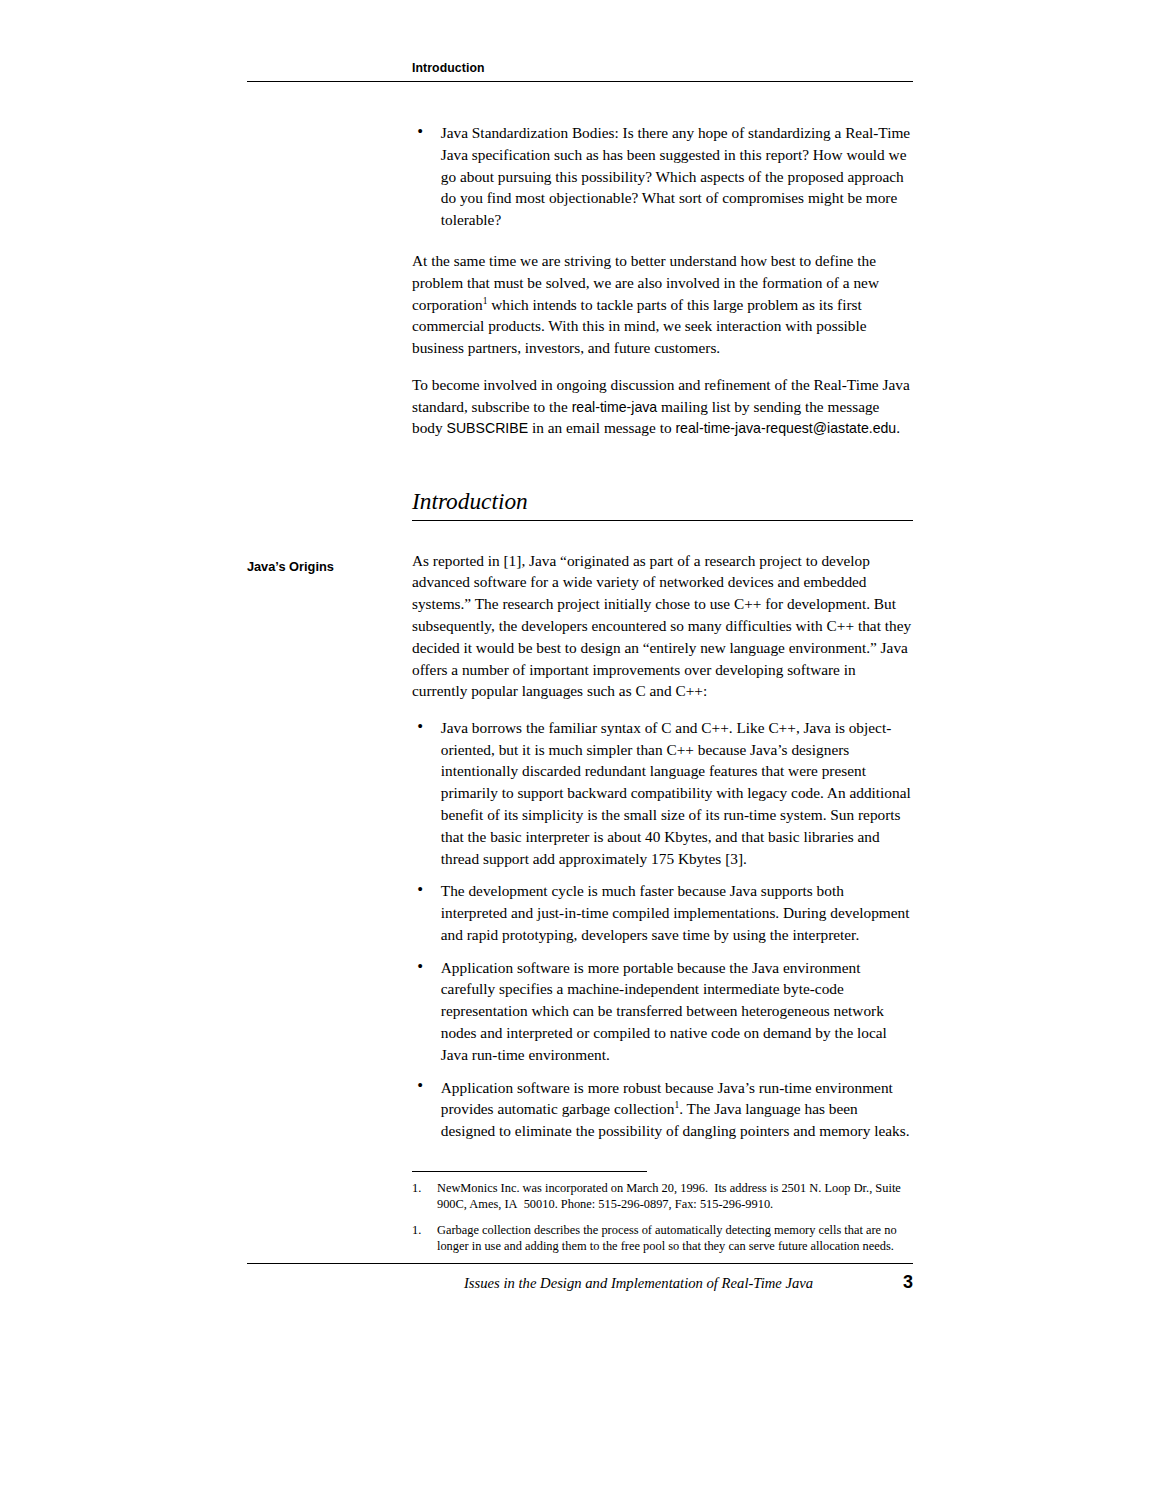Introduction
Java’s Origins
Java Standardization Bodies: Is there any hope of standardizing a Real-Time Java specification such as has been suggested in this report? How would we go about pursuing this possibility? Which aspects of the proposed approach do you find most objectionable? What sort of compromises might be more tolerable?
At the same time we are striving to better understand how best to define the problem that must be solved, we are also involved in the formation of a new corporation1 which intends to tackle parts of this large problem as its first commercial products. With this in mind, we seek interaction with possible business partners, investors, and future customers.
To become involved in ongoing discussion and refinement of the Real-Time Java standard, subscribe to the real-time-java mailing list by sending the message body SUBSCRIBE in an email message to real-time-java-request@iastate.edu.
Introduction
As reported in [1], Java “originated as part of a research project to develop advanced software for a wide variety of networked devices and embedded systems.” The research project initially chose to use C++ for development. But subsequently, the developers encountered so many difficulties with C++ that they decided it would be best to design an “entirely new language environment.” Java offers a number of important improvements over developing software in currently popular languages such as C and C++:
Java borrows the familiar syntax of C and C++. Like C++, Java is object-oriented, but it is much simpler than C++ because Java’s designers intentionally discarded redundant language features that were present primarily to support backward compatibility with legacy code. An additional benefit of its simplicity is the small size of its run-time system. Sun reports that the basic interpreter is about 40 Kbytes, and that basic libraries and thread support add approximately 175 Kbytes [3].
The development cycle is much faster because Java supports both interpreted and just-in-time compiled implementations. During development and rapid prototyping, developers save time by using the interpreter.
Application software is more portable because the Java environment carefully specifies a machine-independent intermediate byte-code representation which can be transferred between heterogeneous network nodes and interpreted or compiled to native code on demand by the local Java run-time environment.
Application software is more robust because Java’s run-time environment provides automatic garbage collection1. The Java language has been designed to eliminate the possibility of dangling pointers and memory leaks.
1. NewMonics Inc. was incorporated on March 20, 1996. Its address is 2501 N. Loop Dr., Suite 900C, Ames, IA 50010. Phone: 515-296-0897, Fax: 515-296-9910.
1. Garbage collection describes the process of automatically detecting memory cells that are no longer in use and adding them to the free pool so that they can serve future allocation needs.
Issues in the Design and Implementation of Real-Time Java
3